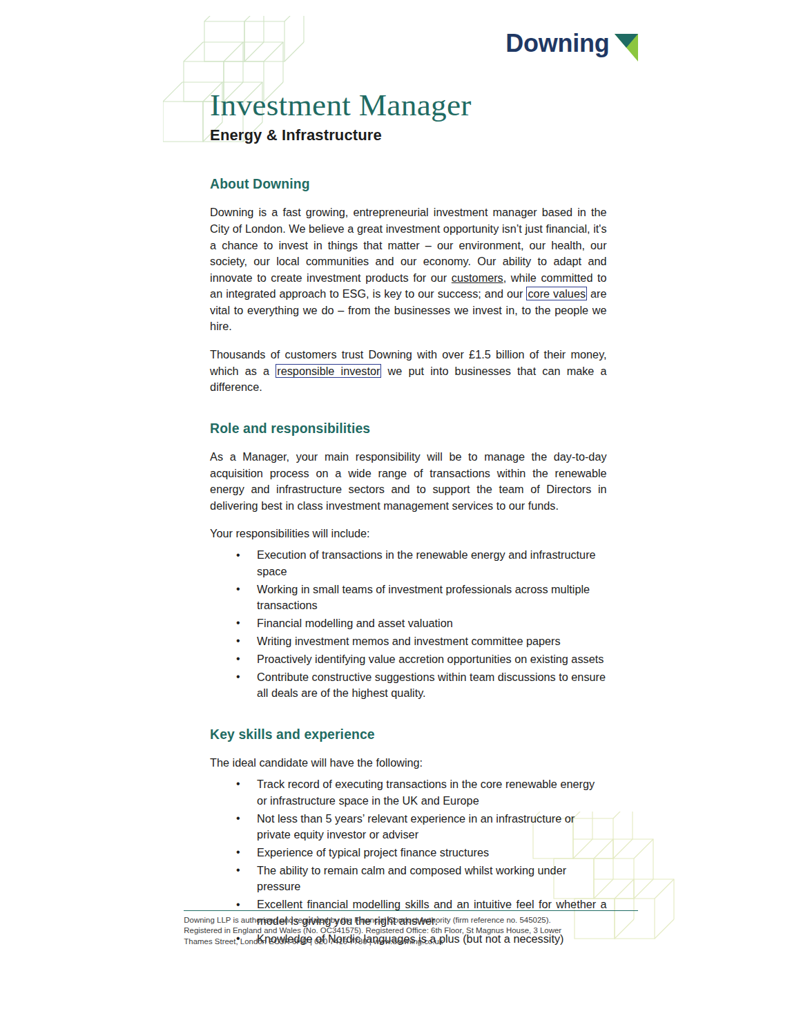Downing
Investment Manager
Energy & Infrastructure
About Downing
Downing is a fast growing, entrepreneurial investment manager based in the City of London. We believe a great investment opportunity isn’t just financial, it's a chance to invest in things that matter – our environment, our health, our society, our local communities and our economy. Our ability to adapt and innovate to create investment products for our customers, while committed to an integrated approach to ESG, is key to our success; and our core values are vital to everything we do – from the businesses we invest in, to the people we hire.
Thousands of customers trust Downing with over £1.5 billion of their money, which as a responsible investor we put into businesses that can make a difference.
Role and responsibilities
As a Manager, your main responsibility will be to manage the day-to-day acquisition process on a wide range of transactions within the renewable energy and infrastructure sectors and to support the team of Directors in delivering best in class investment management services to our funds.
Your responsibilities will include:
Execution of transactions in the renewable energy and infrastructure space
Working in small teams of investment professionals across multiple transactions
Financial modelling and asset valuation
Writing investment memos and investment committee papers
Proactively identifying value accretion opportunities on existing assets
Contribute constructive suggestions within team discussions to ensure all deals are of the highest quality.
Key skills and experience
The ideal candidate will have the following:
Track record of executing transactions in the core renewable energy or infrastructure space in the UK and Europe
Not less than 5 years’ relevant experience in an infrastructure or private equity investor or adviser
Experience of typical project finance structures
The ability to remain calm and composed whilst working under pressure
Excellent financial modelling skills and an intuitive feel for whether a model is giving you the right answer.
Knowledge of Nordic languages is a plus (but not a necessity)
Downing LLP is authorised and regulated by the Financial Conduct Authority (firm reference no. 545025).
Registered in England and Wales (No. OC341575). Registered Office: 6th Floor, St Magnus House, 3 Lower
Thames Street, London EC3R 6HD | 020 7416 7780 | www.downing.co.uk